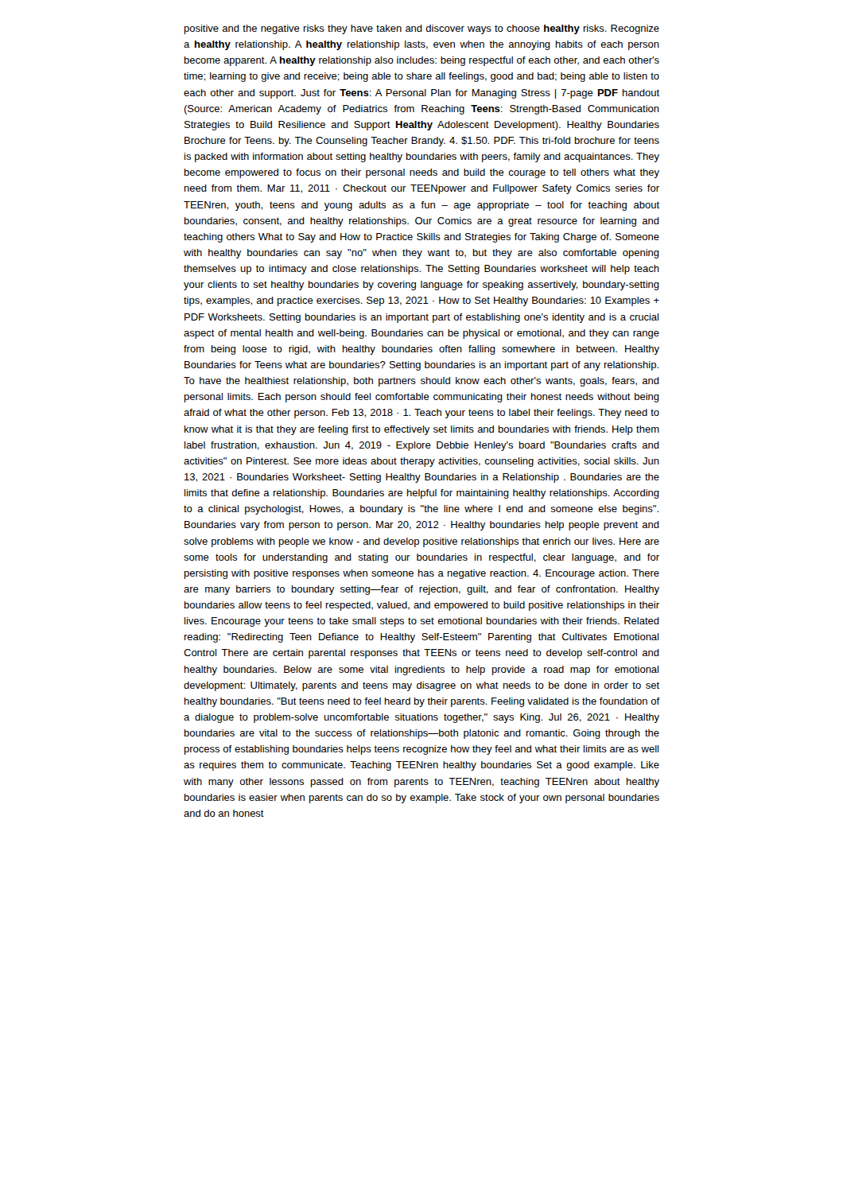positive and the negative risks they have taken and discover ways to choose healthy risks. Recognize a healthy relationship. A healthy relationship lasts, even when the annoying habits of each person become apparent. A healthy relationship also includes: being respectful of each other, and each other's time; learning to give and receive; being able to share all feelings, good and bad; being able to listen to each other and support. Just for Teens: A Personal Plan for Managing Stress | 7-page PDF handout (Source: American Academy of Pediatrics from Reaching Teens: Strength-Based Communication Strategies to Build Resilience and Support Healthy Adolescent Development). Healthy Boundaries Brochure for Teens. by. The Counseling Teacher Brandy. 4. $1.50. PDF. This tri-fold brochure for teens is packed with information about setting healthy boundaries with peers, family and acquaintances. They become empowered to focus on their personal needs and build the courage to tell others what they need from them. Mar 11, 2011 · Checkout our TEENpower and Fullpower Safety Comics series for TEENren, youth, teens and young adults as a fun – age appropriate – tool for teaching about boundaries, consent, and healthy relationships. Our Comics are a great resource for learning and teaching others What to Say and How to Practice Skills and Strategies for Taking Charge of. Someone with healthy boundaries can say "no" when they want to, but they are also comfortable opening themselves up to intimacy and close relationships. The Setting Boundaries worksheet will help teach your clients to set healthy boundaries by covering language for speaking assertively, boundary-setting tips, examples, and practice exercises. Sep 13, 2021 · How to Set Healthy Boundaries: 10 Examples + PDF Worksheets. Setting boundaries is an important part of establishing one's identity and is a crucial aspect of mental health and well-being. Boundaries can be physical or emotional, and they can range from being loose to rigid, with healthy boundaries often falling somewhere in between. Healthy Boundaries for Teens what are boundaries? Setting boundaries is an important part of any relationship. To have the healthiest relationship, both partners should know each other's wants, goals, fears, and personal limits. Each person should feel comfortable communicating their honest needs without being afraid of what the other person. Feb 13, 2018 · 1. Teach your teens to label their feelings. They need to know what it is that they are feeling first to effectively set limits and boundaries with friends. Help them label frustration, exhaustion. Jun 4, 2019 - Explore Debbie Henley's board "Boundaries crafts and activities" on Pinterest. See more ideas about therapy activities, counseling activities, social skills. Jun 13, 2021 · Boundaries Worksheet- Setting Healthy Boundaries in a Relationship . Boundaries are the limits that define a relationship. Boundaries are helpful for maintaining healthy relationships. According to a clinical psychologist, Howes, a boundary is "the line where I end and someone else begins". Boundaries vary from person to person. Mar 20, 2012 · Healthy boundaries help people prevent and solve problems with people we know - and develop positive relationships that enrich our lives. Here are some tools for understanding and stating our boundaries in respectful, clear language, and for persisting with positive responses when someone has a negative reaction. 4. Encourage action. There are many barriers to boundary setting—fear of rejection, guilt, and fear of confrontation. Healthy boundaries allow teens to feel respected, valued, and empowered to build positive relationships in their lives. Encourage your teens to take small steps to set emotional boundaries with their friends. Related reading: "Redirecting Teen Defiance to Healthy Self-Esteem" Parenting that Cultivates Emotional Control There are certain parental responses that TEENs or teens need to develop self-control and healthy boundaries. Below are some vital ingredients to help provide a road map for emotional development: Ultimately, parents and teens may disagree on what needs to be done in order to set healthy boundaries. "But teens need to feel heard by their parents. Feeling validated is the foundation of a dialogue to problem-solve uncomfortable situations together," says King. Jul 26, 2021 · Healthy boundaries are vital to the success of relationships—both platonic and romantic. Going through the process of establishing boundaries helps teens recognize how they feel and what their limits are as well as requires them to communicate. Teaching TEENren healthy boundaries Set a good example. Like with many other lessons passed on from parents to TEENren, teaching TEENren about healthy boundaries is easier when parents can do so by example. Take stock of your own personal boundaries and do an honest